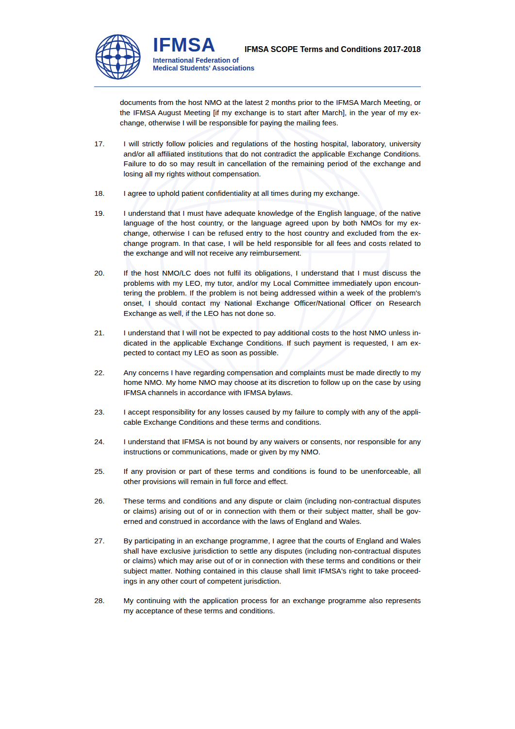IFMSA
International Federation of
Medical Students' Associations
IFMSA SCOPE Terms and Conditions 2017-2018
documents from the host NMO at the latest 2 months prior to the IFMSA March Meeting, or the IFMSA August Meeting [if my exchange is to start after March], in the year of my exchange, otherwise I will be responsible for paying the mailing fees.
17. I will strictly follow policies and regulations of the hosting hospital, laboratory, university and/or all affiliated institutions that do not contradict the applicable Exchange Conditions. Failure to do so may result in cancellation of the remaining period of the exchange and losing all my rights without compensation.
18. I agree to uphold patient confidentiality at all times during my exchange.
19. I understand that I must have adequate knowledge of the English language, of the native language of the host country, or the language agreed upon by both NMOs for my exchange, otherwise I can be refused entry to the host country and excluded from the exchange program. In that case, I will be held responsible for all fees and costs related to the exchange and will not receive any reimbursement.
20. If the host NMO/LC does not fulfil its obligations, I understand that I must discuss the problems with my LEO, my tutor, and/or my Local Committee immediately upon encountering the problem. If the problem is not being addressed within a week of the problem's onset, I should contact my National Exchange Officer/National Officer on Research Exchange as well, if the LEO has not done so.
21. I understand that I will not be expected to pay additional costs to the host NMO unless indicated in the applicable Exchange Conditions. If such payment is requested, I am expected to contact my LEO as soon as possible.
22. Any concerns I have regarding compensation and complaints must be made directly to my home NMO. My home NMO may choose at its discretion to follow up on the case by using IFMSA channels in accordance with IFMSA bylaws.
23. I accept responsibility for any losses caused by my failure to comply with any of the applicable Exchange Conditions and these terms and conditions.
24. I understand that IFMSA is not bound by any waivers or consents, nor responsible for any instructions or communications, made or given by my NMO.
25. If any provision or part of these terms and conditions is found to be unenforceable, all other provisions will remain in full force and effect.
26. These terms and conditions and any dispute or claim (including non-contractual disputes or claims) arising out of or in connection with them or their subject matter, shall be governed and construed in accordance with the laws of England and Wales.
27. By participating in an exchange programme, I agree that the courts of England and Wales shall have exclusive jurisdiction to settle any disputes (including non-contractual disputes or claims) which may arise out of or in connection with these terms and conditions or their subject matter. Nothing contained in this clause shall limit IFMSA's right to take proceedings in any other court of competent jurisdiction.
28. My continuing with the application process for an exchange programme also represents my acceptance of these terms and conditions.